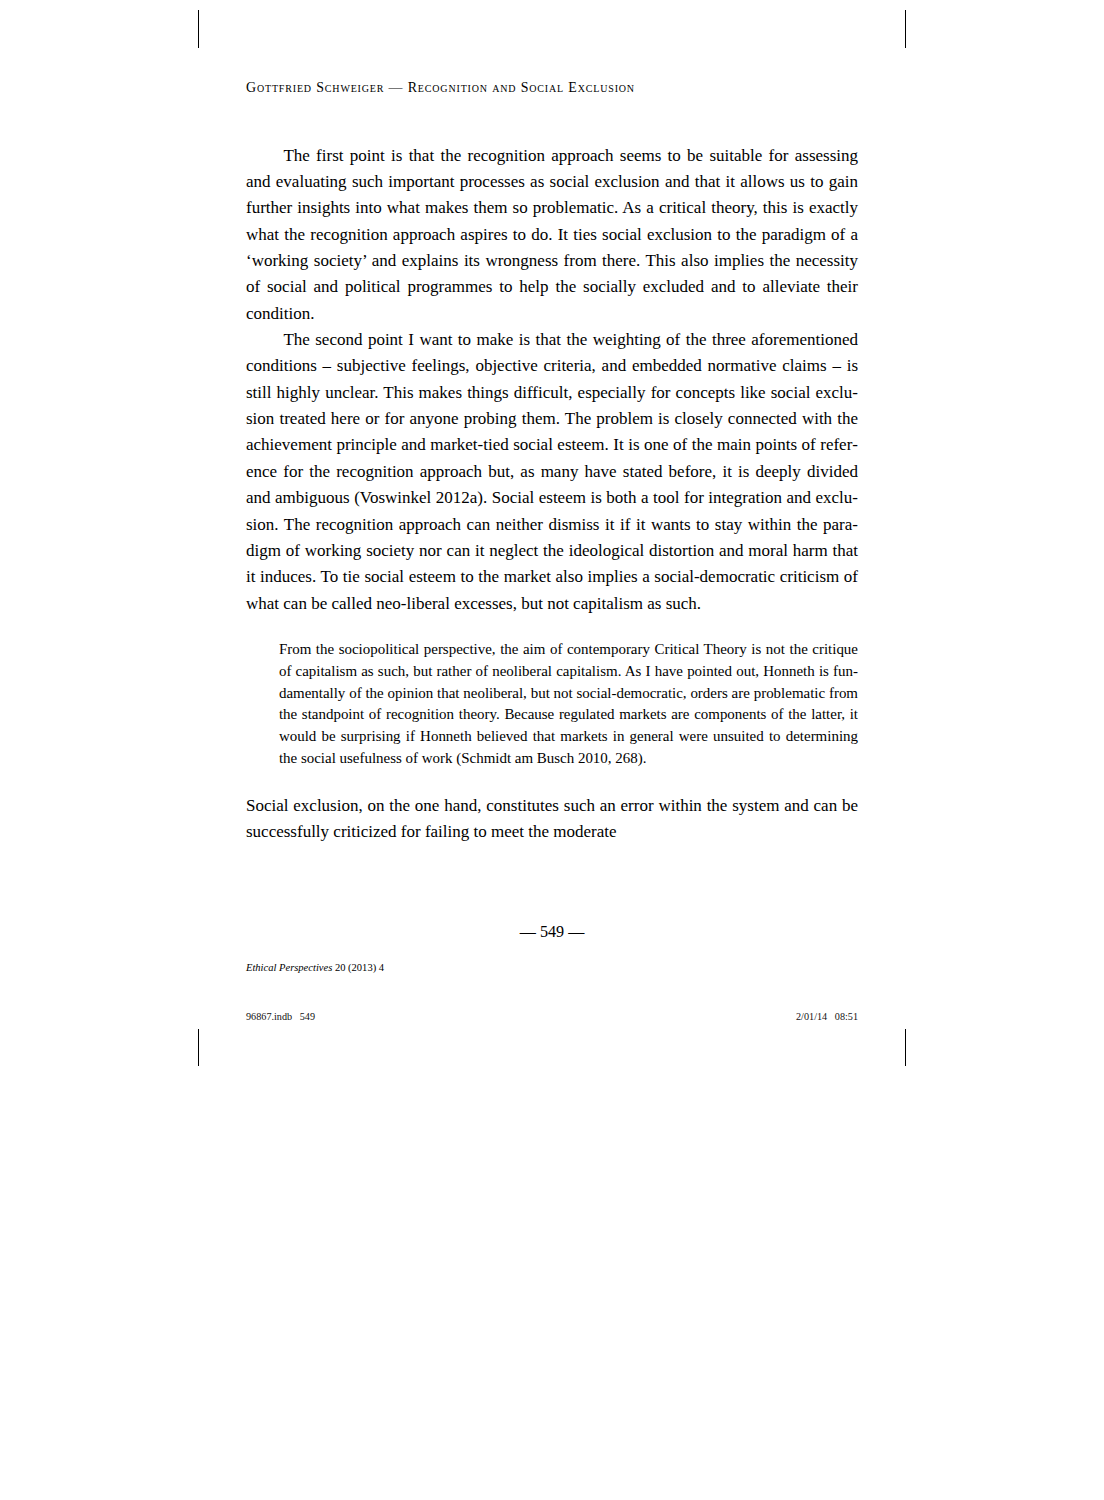Gottfried Schweiger — Recognition and Social Exclusion
The first point is that the recognition approach seems to be suitable for assessing and evaluating such important processes as social exclusion and that it allows us to gain further insights into what makes them so problematic. As a critical theory, this is exactly what the recognition approach aspires to do. It ties social exclusion to the paradigm of a ‘working society’ and explains its wrongness from there. This also implies the necessity of social and political programmes to help the socially excluded and to alleviate their condition.
The second point I want to make is that the weighting of the three aforementioned conditions – subjective feelings, objective criteria, and embedded normative claims – is still highly unclear. This makes things difficult, especially for concepts like social exclusion treated here or for anyone probing them. The problem is closely connected with the achievement principle and market-tied social esteem. It is one of the main points of reference for the recognition approach but, as many have stated before, it is deeply divided and ambiguous (Voswinkel 2012a). Social esteem is both a tool for integration and exclusion. The recognition approach can neither dismiss it if it wants to stay within the paradigm of working society nor can it neglect the ideological distortion and moral harm that it induces. To tie social esteem to the market also implies a social-democratic criticism of what can be called neo-liberal excesses, but not capitalism as such.
From the sociopolitical perspective, the aim of contemporary Critical Theory is not the critique of capitalism as such, but rather of neoliberal capitalism. As I have pointed out, Honneth is fundamentally of the opinion that neoliberal, but not social-democratic, orders are problematic from the standpoint of recognition theory. Because regulated markets are components of the latter, it would be surprising if Honneth believed that markets in general were unsuited to determining the social usefulness of work (Schmidt am Busch 2010, 268).
Social exclusion, on the one hand, constitutes such an error within the system and can be successfully criticized for failing to meet the moderate
— 549 —
Ethical Perspectives 20 (2013) 4
96867.indb 549 2/01/14 08:51